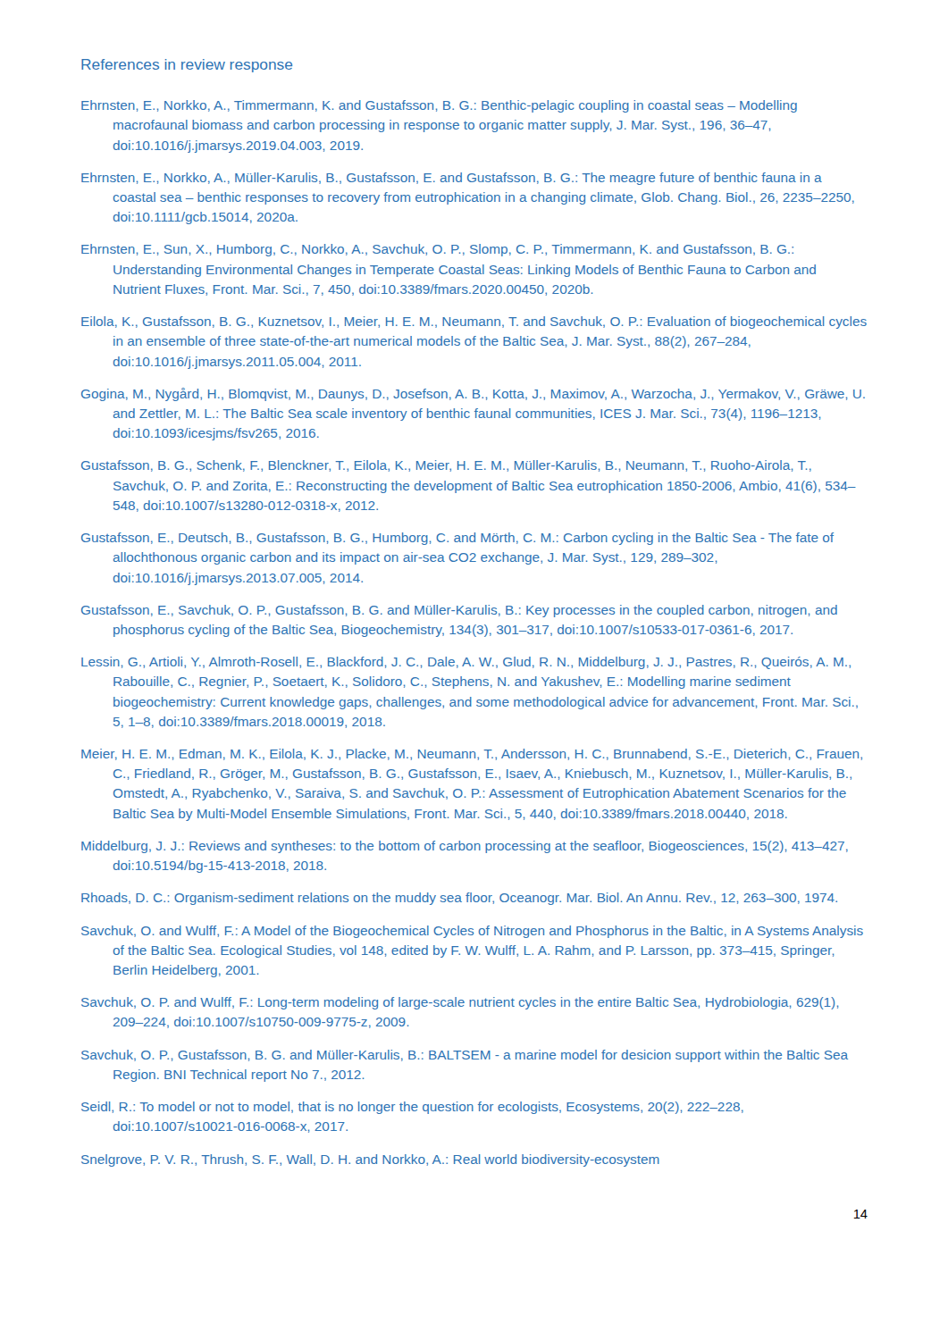References in review response
Ehrnsten, E., Norkko, A., Timmermann, K. and Gustafsson, B. G.: Benthic-pelagic coupling in coastal seas – Modelling macrofaunal biomass and carbon processing in response to organic matter supply, J. Mar. Syst., 196, 36–47, doi:10.1016/j.jmarsys.2019.04.003, 2019.
Ehrnsten, E., Norkko, A., Müller-Karulis, B., Gustafsson, E. and Gustafsson, B. G.: The meagre future of benthic fauna in a coastal sea – benthic responses to recovery from eutrophication in a changing climate, Glob. Chang. Biol., 26, 2235–2250, doi:10.1111/gcb.15014, 2020a.
Ehrnsten, E., Sun, X., Humborg, C., Norkko, A., Savchuk, O. P., Slomp, C. P., Timmermann, K. and Gustafsson, B. G.: Understanding Environmental Changes in Temperate Coastal Seas: Linking Models of Benthic Fauna to Carbon and Nutrient Fluxes, Front. Mar. Sci., 7, 450, doi:10.3389/fmars.2020.00450, 2020b.
Eilola, K., Gustafsson, B. G., Kuznetsov, I., Meier, H. E. M., Neumann, T. and Savchuk, O. P.: Evaluation of biogeochemical cycles in an ensemble of three state-of-the-art numerical models of the Baltic Sea, J. Mar. Syst., 88(2), 267–284, doi:10.1016/j.jmarsys.2011.05.004, 2011.
Gogina, M., Nygård, H., Blomqvist, M., Daunys, D., Josefson, A. B., Kotta, J., Maximov, A., Warzocha, J., Yermakov, V., Gräwe, U. and Zettler, M. L.: The Baltic Sea scale inventory of benthic faunal communities, ICES J. Mar. Sci., 73(4), 1196–1213, doi:10.1093/icesjms/fsv265, 2016.
Gustafsson, B. G., Schenk, F., Blenckner, T., Eilola, K., Meier, H. E. M., Müller-Karulis, B., Neumann, T., Ruoho-Airola, T., Savchuk, O. P. and Zorita, E.: Reconstructing the development of Baltic Sea eutrophication 1850-2006, Ambio, 41(6), 534–548, doi:10.1007/s13280-012-0318-x, 2012.
Gustafsson, E., Deutsch, B., Gustafsson, B. G., Humborg, C. and Mörth, C. M.: Carbon cycling in the Baltic Sea - The fate of allochthonous organic carbon and its impact on air-sea CO2 exchange, J. Mar. Syst., 129, 289–302, doi:10.1016/j.jmarsys.2013.07.005, 2014.
Gustafsson, E., Savchuk, O. P., Gustafsson, B. G. and Müller-Karulis, B.: Key processes in the coupled carbon, nitrogen, and phosphorus cycling of the Baltic Sea, Biogeochemistry, 134(3), 301–317, doi:10.1007/s10533-017-0361-6, 2017.
Lessin, G., Artioli, Y., Almroth-Rosell, E., Blackford, J. C., Dale, A. W., Glud, R. N., Middelburg, J. J., Pastres, R., Queirós, A. M., Rabouille, C., Regnier, P., Soetaert, K., Solidoro, C., Stephens, N. and Yakushev, E.: Modelling marine sediment biogeochemistry: Current knowledge gaps, challenges, and some methodological advice for advancement, Front. Mar. Sci., 5, 1–8, doi:10.3389/fmars.2018.00019, 2018.
Meier, H. E. M., Edman, M. K., Eilola, K. J., Placke, M., Neumann, T., Andersson, H. C., Brunnabend, S.-E., Dieterich, C., Frauen, C., Friedland, R., Gröger, M., Gustafsson, B. G., Gustafsson, E., Isaev, A., Kniebusch, M., Kuznetsov, I., Müller-Karulis, B., Omstedt, A., Ryabchenko, V., Saraiva, S. and Savchuk, O. P.: Assessment of Eutrophication Abatement Scenarios for the Baltic Sea by Multi-Model Ensemble Simulations, Front. Mar. Sci., 5, 440, doi:10.3389/fmars.2018.00440, 2018.
Middelburg, J. J.: Reviews and syntheses: to the bottom of carbon processing at the seafloor, Biogeosciences, 15(2), 413–427, doi:10.5194/bg-15-413-2018, 2018.
Rhoads, D. C.: Organism-sediment relations on the muddy sea floor, Oceanogr. Mar. Biol. An Annu. Rev., 12, 263–300, 1974.
Savchuk, O. and Wulff, F.: A Model of the Biogeochemical Cycles of Nitrogen and Phosphorus in the Baltic, in A Systems Analysis of the Baltic Sea. Ecological Studies, vol 148, edited by F. W. Wulff, L. A. Rahm, and P. Larsson, pp. 373–415, Springer, Berlin Heidelberg, 2001.
Savchuk, O. P. and Wulff, F.: Long-term modeling of large-scale nutrient cycles in the entire Baltic Sea, Hydrobiologia, 629(1), 209–224, doi:10.1007/s10750-009-9775-z, 2009.
Savchuk, O. P., Gustafsson, B. G. and Müller-Karulis, B.: BALTSEM - a marine model for desicion support within the Baltic Sea Region. BNI Technical report No 7., 2012.
Seidl, R.: To model or not to model, that is no longer the question for ecologists, Ecosystems, 20(2), 222–228, doi:10.1007/s10021-016-0068-x, 2017.
Snelgrove, P. V. R., Thrush, S. F., Wall, D. H. and Norkko, A.: Real world biodiversity-ecosystem
14